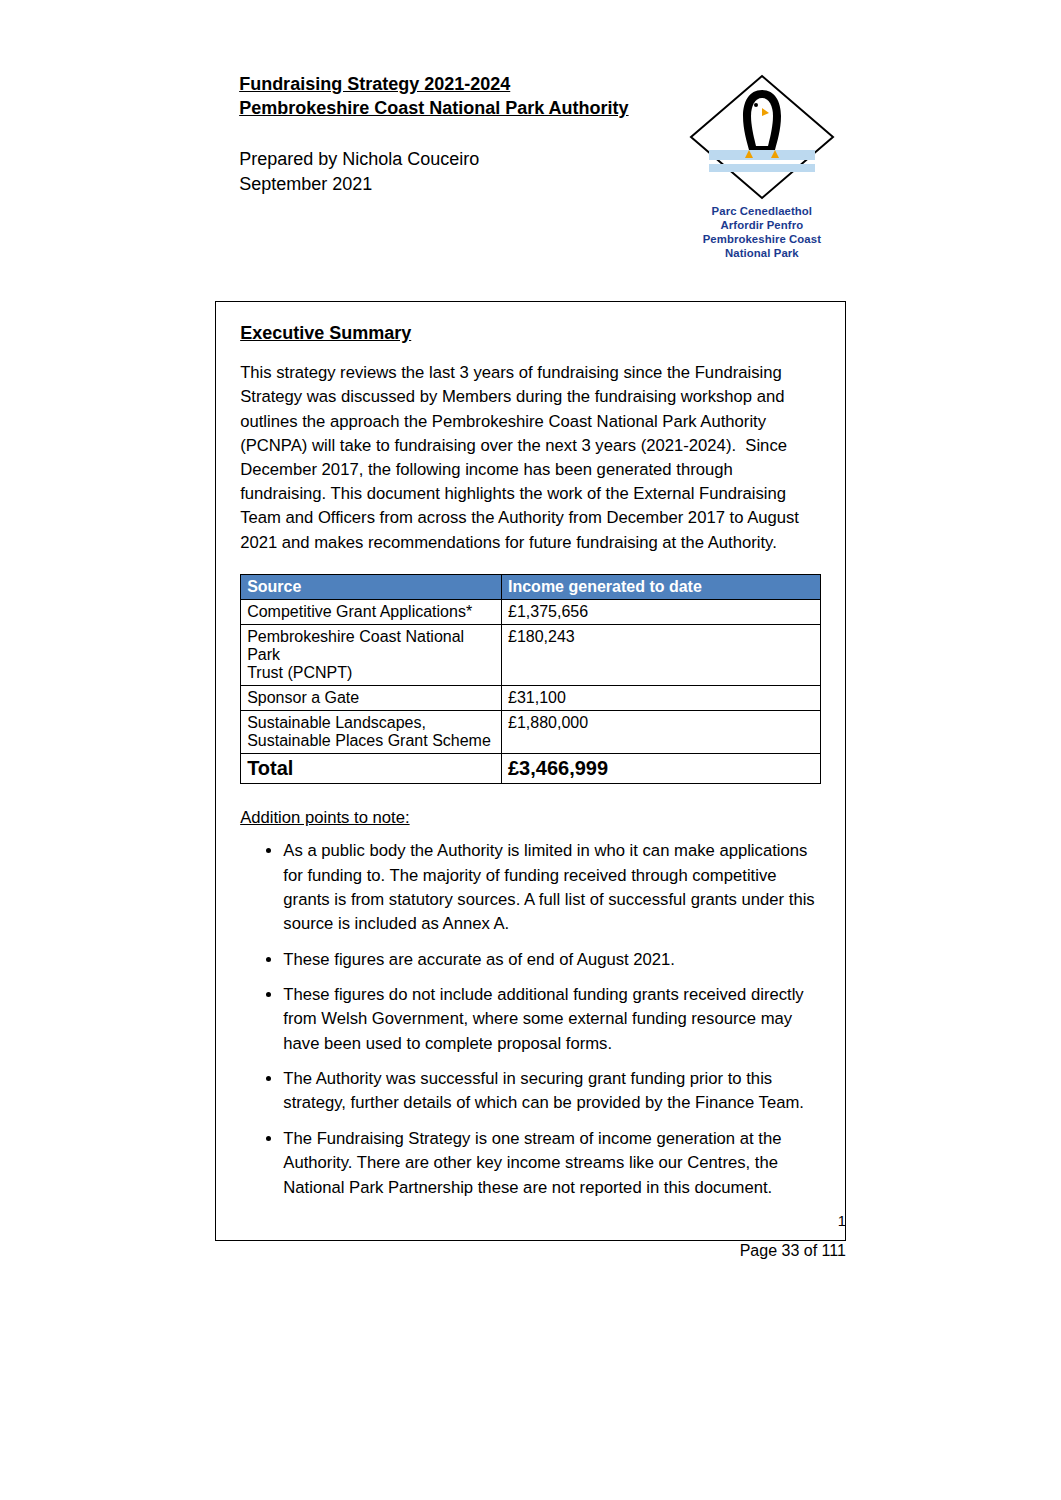Fundraising Strategy 2021-2024
Pembrokeshire Coast National Park Authority
Prepared by Nichola Couceiro
September 2021
Parc Cenedlaethol
Arfordir Penfro
Pembrokeshire Coast
National Park
Executive Summary
This strategy reviews the last 3 years of fundraising since the Fundraising Strategy was discussed by Members during the fundraising workshop and outlines the approach the Pembrokeshire Coast National Park Authority (PCNPA) will take to fundraising over the next 3 years (2021-2024). Since December 2017, the following income has been generated through fundraising. This document highlights the work of the External Fundraising Team and Officers from across the Authority from December 2017 to August 2021 and makes recommendations for future fundraising at the Authority.
| Source | Income generated to date |
| --- | --- |
| Competitive Grant Applications* | £1,375,656 |
| Pembrokeshire Coast National Park Trust (PCNPT) | £180,243 |
| Sponsor a Gate | £31,100 |
| Sustainable Landscapes, Sustainable Places Grant Scheme | £1,880,000 |
| Total | £3,466,999 |
Addition points to note:
As a public body the Authority is limited in who it can make applications for funding to. The majority of funding received through competitive grants is from statutory sources. A full list of successful grants under this source is included as Annex A.
These figures are accurate as of end of August 2021.
These figures do not include additional funding grants received directly from Welsh Government, where some external funding resource may have been used to complete proposal forms.
The Authority was successful in securing grant funding prior to this strategy, further details of which can be provided by the Finance Team.
The Fundraising Strategy is one stream of income generation at the Authority. There are other key income streams like our Centres, the National Park Partnership these are not reported in this document.
1
Page 33 of 111